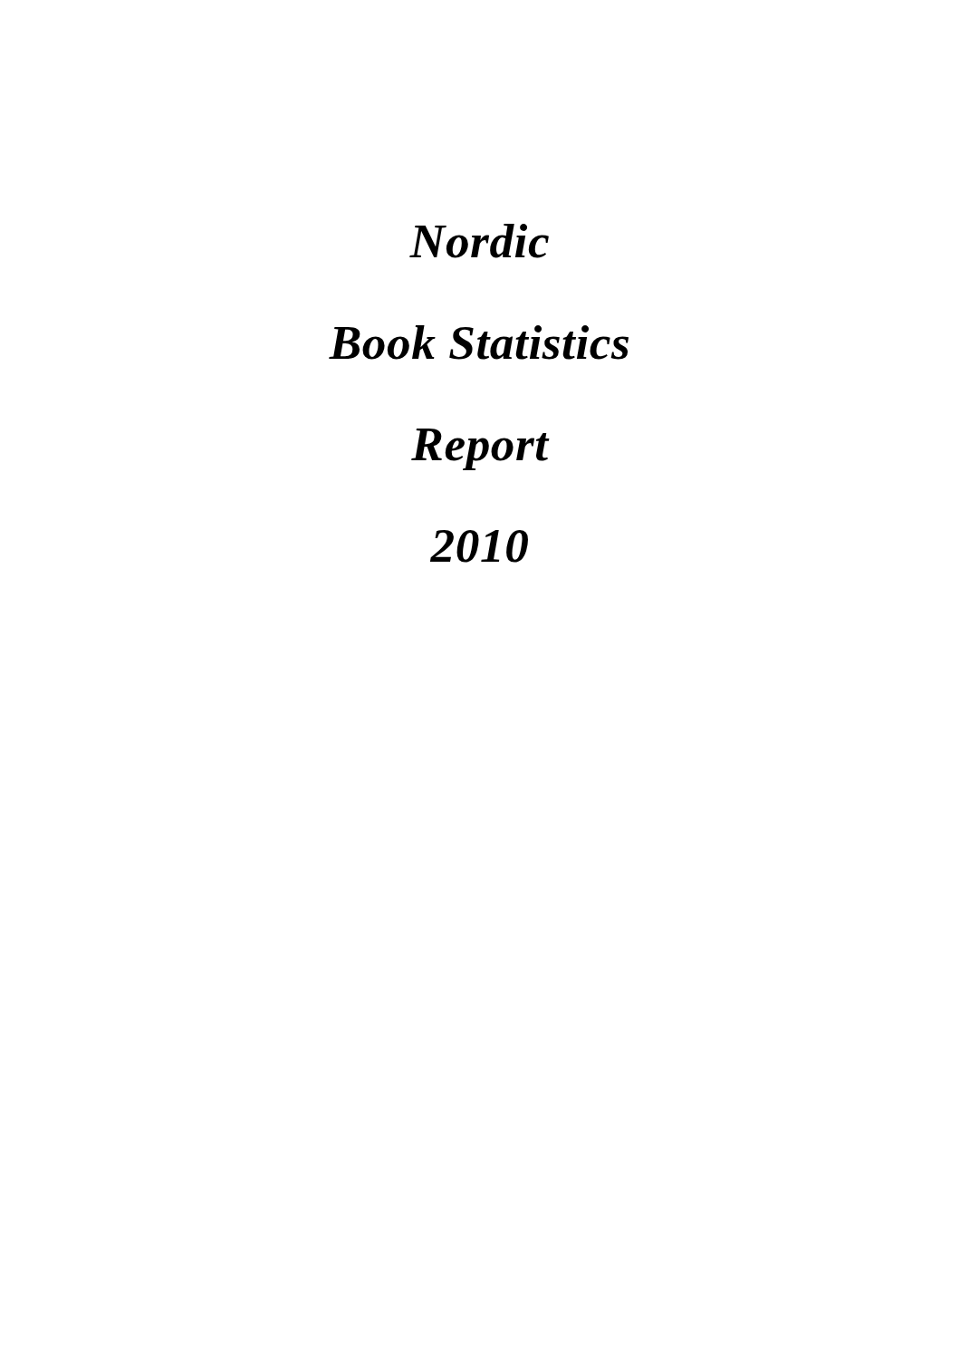Nordic
Book Statistics
Report
2010